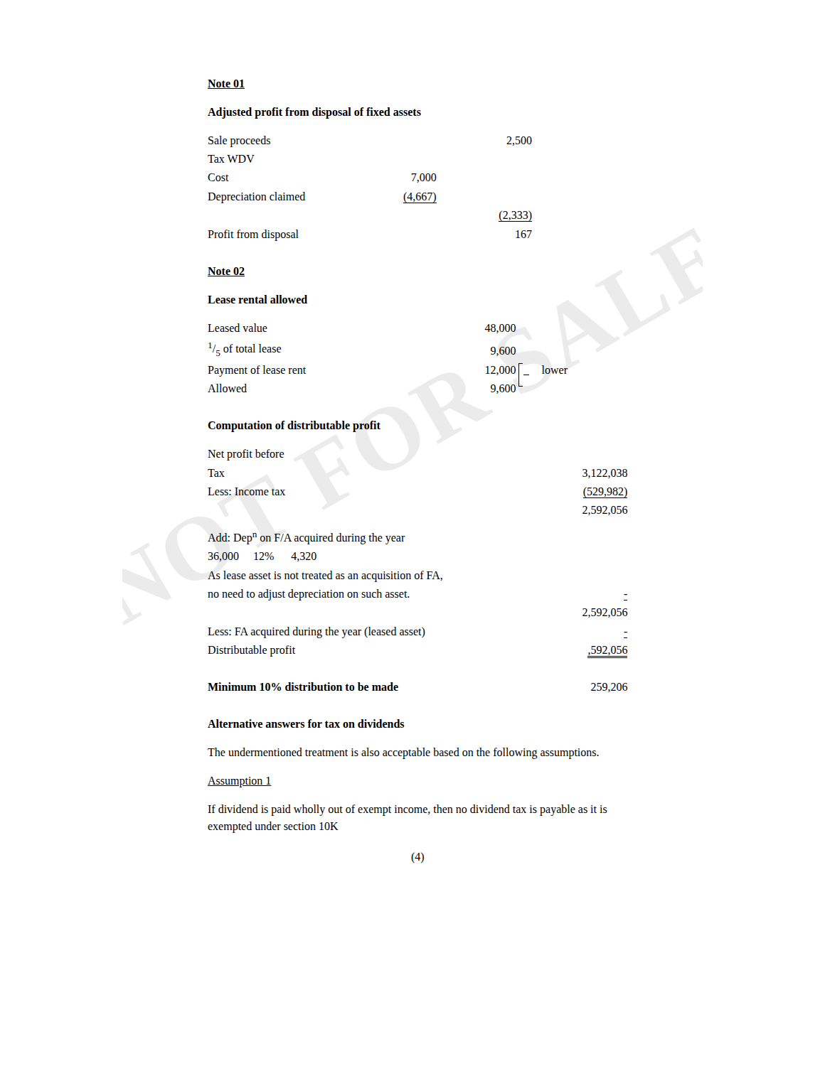NOT FOR SALE
Note 01
Adjusted profit from disposal of fixed assets
| Sale proceeds | | 2,500 | |
| Tax WDV | | | |
| Cost | 7,000 | | |
| Depreciation claimed | (4,667) | | |
| | | (2,333) | |
| Profit from disposal | | 167 | |
Note 02
Lease rental allowed
| Leased value | 48,000 | |
| 1 / 5 of total lease | 9,600 | lower |
| Payment of lease rent | 12,000 |
| Allowed | 9,600 | |
Computation of distributable profit
| Net profit before | | |
| Tax | | 3,122,038 |
| Less: Income tax | | (529,982) |
| | | 2,592,056 |
| Add: Dep n on F/A acquired during the year | | |
| 36,000 12% 4,320 | | |
| As lease asset is not treated as an acquisition of FA, | | |
| no need to adjust depreciation on such asset. | | - |
| | | 2,592,056 |
| Less: FA acquired during the year (leased asset) | | - |
| Distributable profit | | ,592,056 |
| Minimum 10% distribution to be made | 259,206 |
Alternative answers for tax on dividends
The undermentioned treatment is also acceptable based on the following assumptions.
Assumption 1
If dividend is paid wholly out of exempt income, then no dividend tax is payable as it is exempted under section 10K
(4)